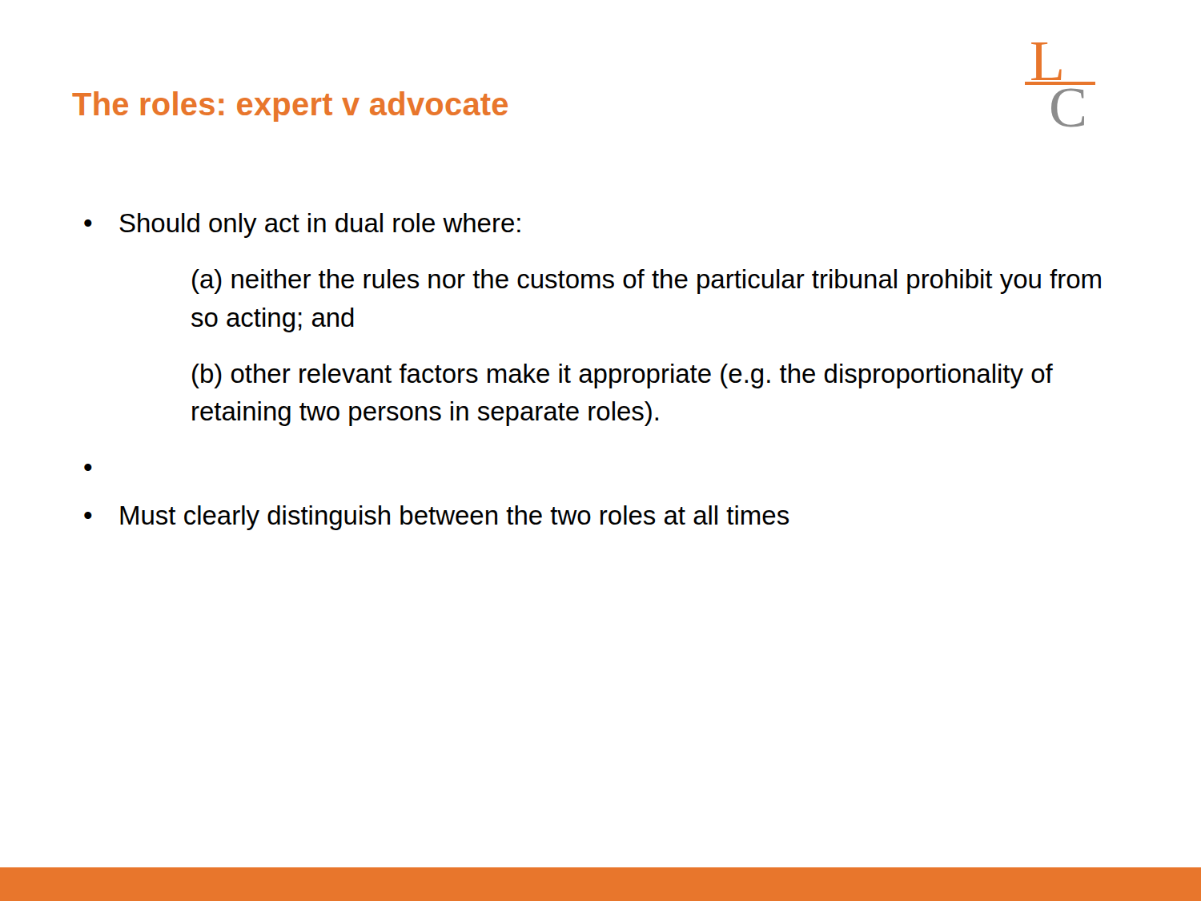L C
The roles: expert v advocate
Should only act in dual role where:
(a) neither the rules nor the customs of the particular tribunal prohibit you from so acting; and
(b) other relevant factors make it appropriate (e.g. the disproportionality of retaining two persons in separate roles).
Must clearly distinguish between the two roles at all times